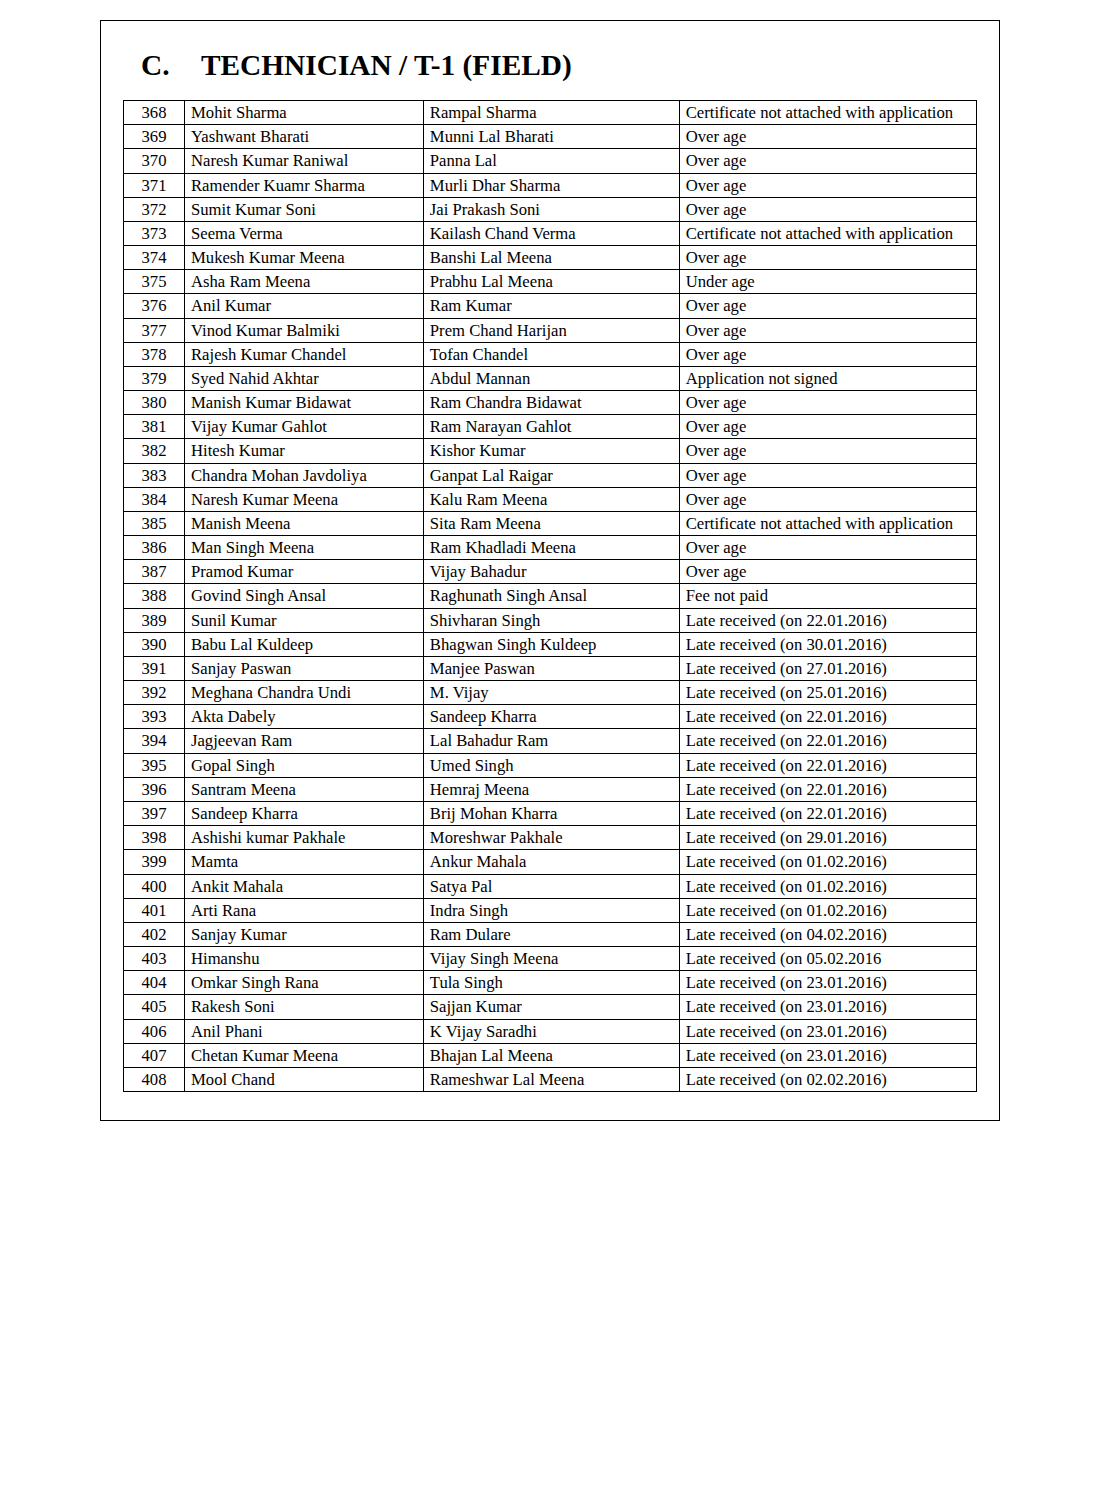C. TECHNICIAN / T-1 (FIELD)
| 368 | Mohit Sharma | Rampal Sharma | Certificate not attached with application |
| 369 | Yashwant Bharati | Munni Lal Bharati | Over age |
| 370 | Naresh Kumar Raniwal | Panna Lal | Over age |
| 371 | Ramender Kuamr Sharma | Murli Dhar Sharma | Over age |
| 372 | Sumit Kumar Soni | Jai Prakash Soni | Over age |
| 373 | Seema Verma | Kailash Chand Verma | Certificate not attached with application |
| 374 | Mukesh Kumar Meena | Banshi Lal Meena | Over age |
| 375 | Asha Ram Meena | Prabhu Lal Meena | Under age |
| 376 | Anil Kumar | Ram Kumar | Over age |
| 377 | Vinod Kumar Balmiki | Prem Chand Harijan | Over age |
| 378 | Rajesh Kumar Chandel | Tofan Chandel | Over age |
| 379 | Syed Nahid Akhtar | Abdul Mannan | Application not signed |
| 380 | Manish Kumar Bidawat | Ram Chandra Bidawat | Over age |
| 381 | Vijay Kumar Gahlot | Ram Narayan Gahlot | Over age |
| 382 | Hitesh Kumar | Kishor Kumar | Over age |
| 383 | Chandra Mohan Javdoliya | Ganpat Lal Raigar | Over age |
| 384 | Naresh Kumar Meena | Kalu Ram Meena | Over age |
| 385 | Manish Meena | Sita Ram Meena | Certificate not attached with application |
| 386 | Man Singh Meena | Ram Khadladi Meena | Over age |
| 387 | Pramod Kumar | Vijay Bahadur | Over age |
| 388 | Govind Singh Ansal | Raghunath Singh Ansal | Fee not paid |
| 389 | Sunil Kumar | Shivharan Singh | Late received (on 22.01.2016) |
| 390 | Babu Lal Kuldeep | Bhagwan Singh Kuldeep | Late received (on 30.01.2016) |
| 391 | Sanjay Paswan | Manjee Paswan | Late received (on 27.01.2016) |
| 392 | Meghana Chandra Undi | M. Vijay | Late received (on 25.01.2016) |
| 393 | Akta Dabely | Sandeep Kharra | Late received (on 22.01.2016) |
| 394 | Jagjeevan Ram | Lal Bahadur Ram | Late received (on 22.01.2016) |
| 395 | Gopal Singh | Umed Singh | Late received (on 22.01.2016) |
| 396 | Santram Meena | Hemraj Meena | Late received (on 22.01.2016) |
| 397 | Sandeep Kharra | Brij Mohan Kharra | Late received (on 22.01.2016) |
| 398 | Ashishi kumar Pakhale | Moreshwar Pakhale | Late received (on 29.01.2016) |
| 399 | Mamta | Ankur Mahala | Late received (on 01.02.2016) |
| 400 | Ankit Mahala | Satya Pal | Late received (on 01.02.2016) |
| 401 | Arti Rana | Indra Singh | Late received (on 01.02.2016) |
| 402 | Sanjay Kumar | Ram Dulare | Late received (on 04.02.2016) |
| 403 | Himanshu | Vijay Singh Meena | Late received (on 05.02.2016 |
| 404 | Omkar Singh Rana | Tula Singh | Late received (on 23.01.2016) |
| 405 | Rakesh Soni | Sajjan Kumar | Late received (on 23.01.2016) |
| 406 | Anil Phani | K Vijay Saradhi | Late received (on 23.01.2016) |
| 407 | Chetan Kumar Meena | Bhajan Lal Meena | Late received (on 23.01.2016) |
| 408 | Mool Chand | Rameshwar Lal Meena | Late received (on 02.02.2016) |